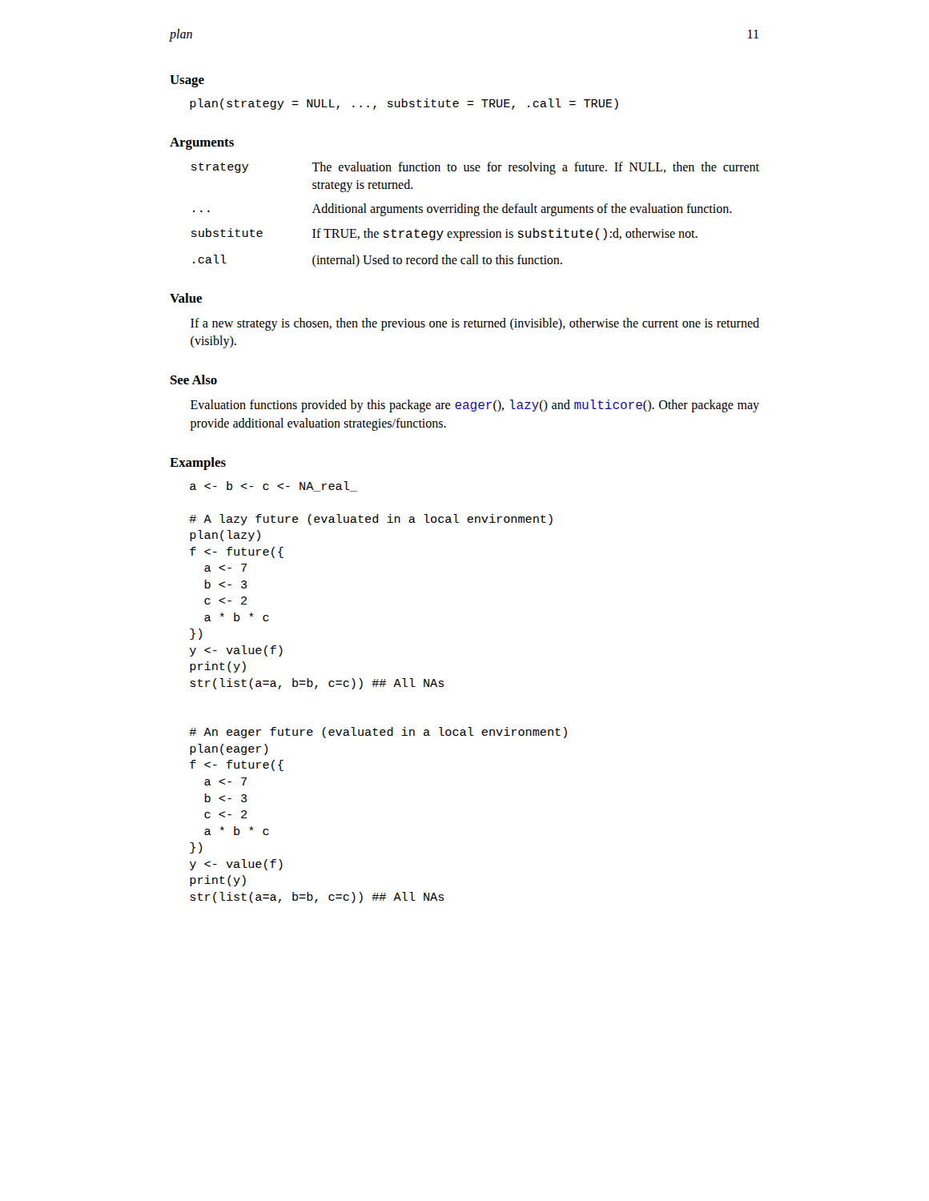plan 11
Usage
plan(strategy = NULL, ..., substitute = TRUE, .call = TRUE)
Arguments
strategy
The evaluation function to use for resolving a future. If NULL, then the current strategy is returned.
...
Additional arguments overriding the default arguments of the evaluation function.
substitute
If TRUE, the strategy expression is substitute():d, otherwise not.
.call
(internal) Used to record the call to this function.
Value
If a new strategy is chosen, then the previous one is returned (invisible), otherwise the current one is returned (visibly).
See Also
Evaluation functions provided by this package are eager(), lazy() and multicore(). Other package may provide additional evaluation strategies/functions.
Examples
a <- b <- c <- NA_real_

# A lazy future (evaluated in a local environment)
plan(lazy)
f <- future({
  a <- 7
  b <- 3
  c <- 2
  a * b * c
})
y <- value(f)
print(y)
str(list(a=a, b=b, c=c)) ## All NAs


# An eager future (evaluated in a local environment)
plan(eager)
f <- future({
  a <- 7
  b <- 3
  c <- 2
  a * b * c
})
y <- value(f)
print(y)
str(list(a=a, b=b, c=c)) ## All NAs